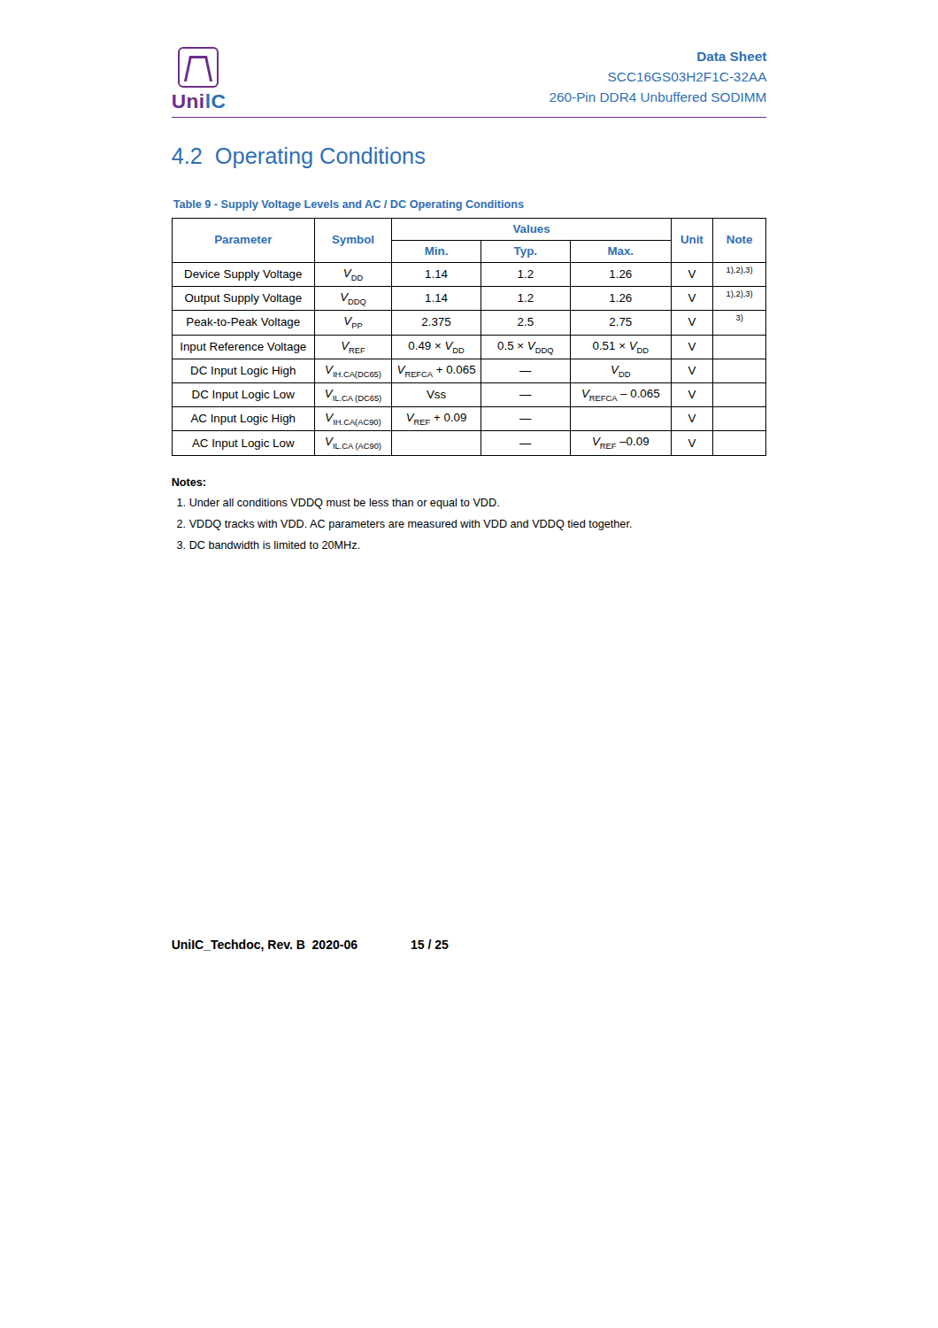UnilC
Data Sheet
SCC16GS03H2F1C-32AA
260-Pin DDR4 Unbuffered SODIMM
4.2 Operating Conditions
Table 9 - Supply Voltage Levels and AC / DC Operating Conditions
| Parameter | Symbol | Values | Unit | Note |
| --- | --- | --- | --- | --- |
| Min. | Typ. | Max. |
| Device Supply Voltage | V DD | 1.14 | 1.2 | 1.26 | V | 1),2),3) |
| Output Supply Voltage | V DDQ | 1.14 | 1.2 | 1.26 | V | 1),2),3) |
| Peak-to-Peak Voltage | V PP | 2.375 | 2.5 | 2.75 | V | 3) |
| Input Reference Voltage | V REF | 0.49 × V DD | 0.5 × V DDQ | 0.51 × V DD | V | |
| DC Input Logic High | V IH.CA(DC65) | V REFCA + 0.065 | — | V DD | V | |
| DC Input Logic Low | V IL.CA (DC65) | Vss | — | V REFCA – 0.065 | V | |
| AC Input Logic High | V IH.CA(AC90) | V REF + 0.09 | — | | V | |
| AC Input Logic Low | V IL.CA (AC90) | | — | V REF –0.09 | V | |
Notes:
Under all conditions VDDQ must be less than or equal to VDD.
VDDQ tracks with VDD. AC parameters are measured with VDD and VDDQ tied together.
DC bandwidth is limited to 20MHz.
UniIC_Techdoc, Rev. B 2020-06
15 / 25